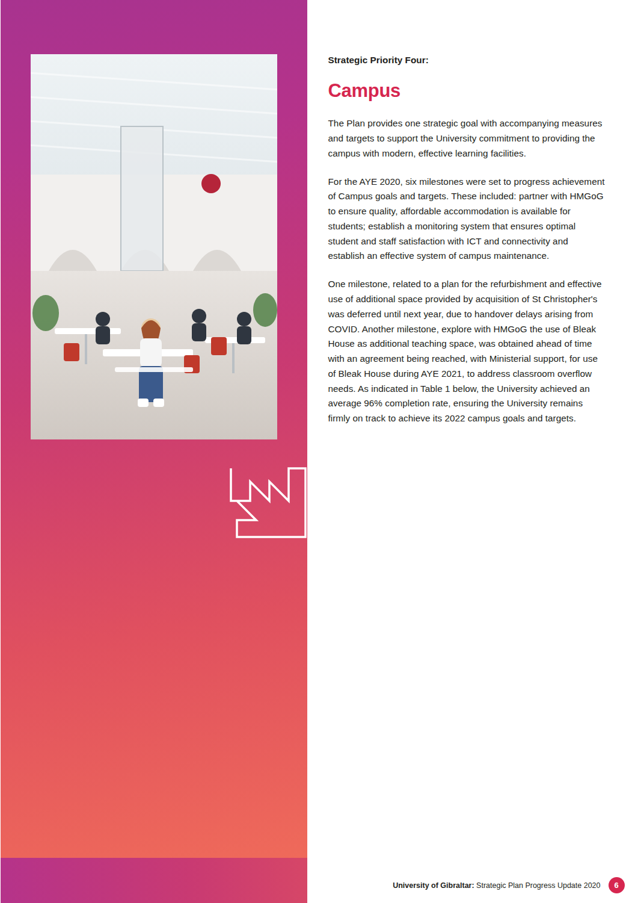Strategic Priority Four:
Campus
The Plan provides one strategic goal with accompanying measures and targets to support the University commitment to providing the campus with modern, effective learning facilities.
For the AYE 2020, six milestones were set to progress achievement of Campus goals and targets. These included: partner with HMGoG to ensure quality, affordable accommodation is available for students; establish a monitoring system that ensures optimal student and staff satisfaction with ICT and connectivity and establish an effective system of campus maintenance.
One milestone, related to a plan for the refurbishment and effective use of additional space provided by acquisition of St Christopher's was deferred until next year, due to handover delays arising from COVID. Another milestone, explore with HMGoG the use of Bleak House as additional teaching space, was obtained ahead of time with an agreement being reached, with Ministerial support, for use of Bleak House during AYE 2021, to address classroom overflow needs. As indicated in Table 1 below, the University achieved an average 96% completion rate, ensuring the University remains firmly on track to achieve its 2022 campus goals and targets.
University of Gibraltar: Strategic Plan Progress Update 2020
6